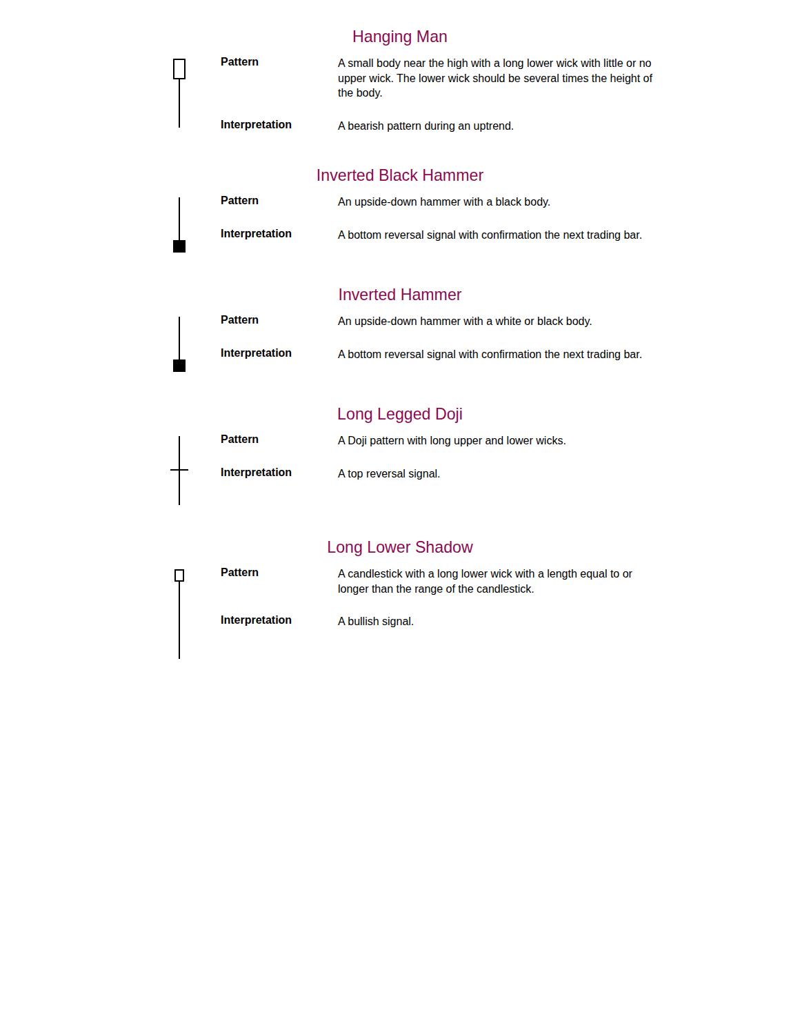Hanging Man
Pattern
A small body near the high with a long lower wick with little or no upper wick. The lower wick should be several times the height of the body.
Interpretation
A bearish pattern during an uptrend.
Inverted Black Hammer
Pattern
An upside-down hammer with a black body.
Interpretation
A bottom reversal signal with confirmation the next trading bar.
Inverted Hammer
Pattern
An upside-down hammer with a white or black body.
Interpretation
A bottom reversal signal with confirmation the next trading bar.
Long Legged Doji
Pattern
A Doji pattern with long upper and lower wicks.
Interpretation
A top reversal signal.
Long Lower Shadow
Pattern
A candlestick with a long lower wick with a length equal to or longer than the range of the candlestick.
Interpretation
A bullish signal.